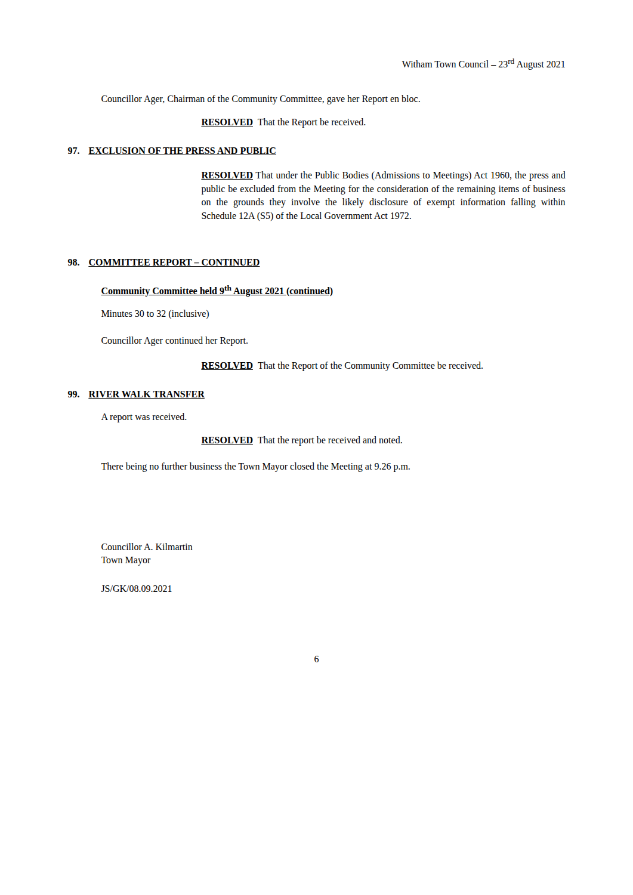Witham Town Council – 23rd August 2021
Councillor Ager, Chairman of the Community Committee, gave her Report en bloc.
RESOLVED That the Report be received.
97. EXCLUSION OF THE PRESS AND PUBLIC
RESOLVED That under the Public Bodies (Admissions to Meetings) Act 1960, the press and public be excluded from the Meeting for the consideration of the remaining items of business on the grounds they involve the likely disclosure of exempt information falling within Schedule 12A (S5) of the Local Government Act 1972.
98. COMMITTEE REPORT – CONTINUED
Community Committee held 9th August 2021 (continued)
Minutes 30 to 32 (inclusive)
Councillor Ager continued her Report.
RESOLVED That the Report of the Community Committee be received.
99. RIVER WALK TRANSFER
A report was received.
RESOLVED That the report be received and noted.
There being no further business the Town Mayor closed the Meeting at 9.26 p.m.
Councillor A. Kilmartin
Town Mayor
JS/GK/08.09.2021
6